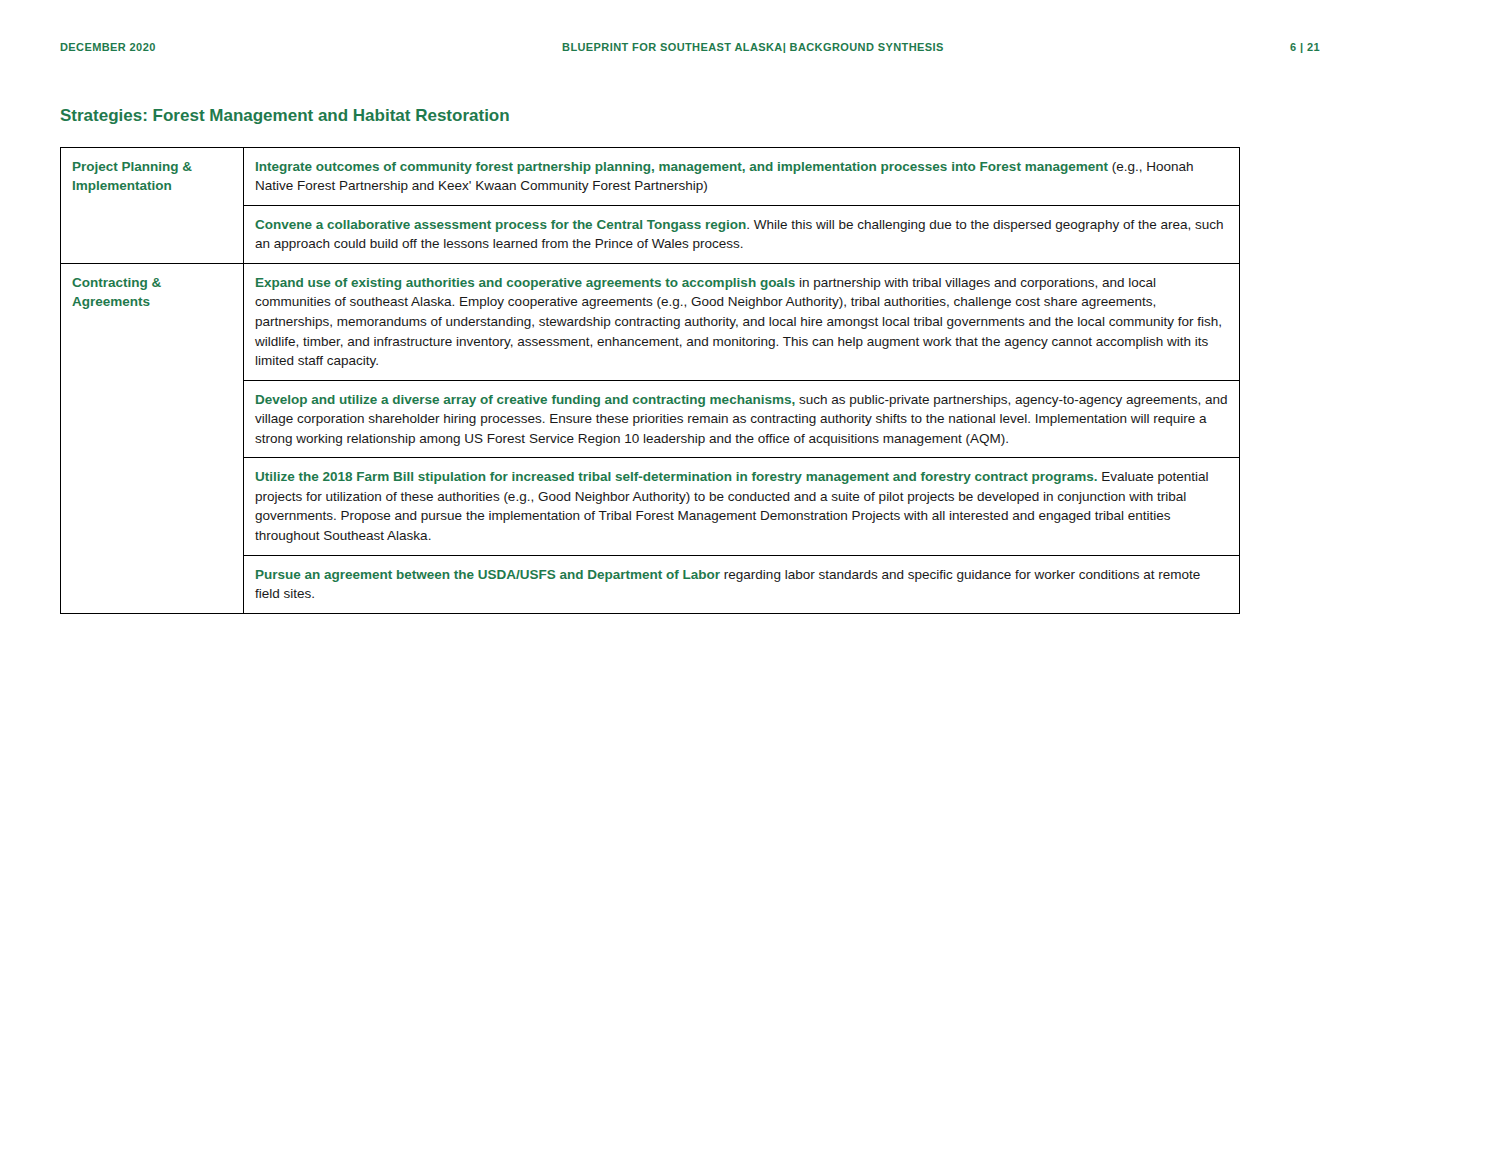DECEMBER 2020 BLUEPRINT FOR SOUTHEAST ALASKA| BACKGROUND SYNTHESIS 6 | 21
Strategies: Forest Management and Habitat Restoration
| Project Planning & Implementation | Integrate outcomes of community forest partnership planning, management, and implementation processes into Forest management (e.g., Hoonah Native Forest Partnership and Keex' Kwaan Community Forest Partnership) |
| Convene a collaborative assessment process for the Central Tongass region . While this will be challenging due to the dispersed geography of the area, such an approach could build off the lessons learned from the Prince of Wales process. |
| Contracting & Agreements | Expand use of existing authorities and cooperative agreements to accomplish goals in partnership with tribal villages and corporations, and local communities of southeast Alaska. Employ cooperative agreements (e.g., Good Neighbor Authority), tribal authorities, challenge cost share agreements, partnerships, memorandums of understanding, stewardship contracting authority, and local hire amongst local tribal governments and the local community for fish, wildlife, timber, and infrastructure inventory, assessment, enhancement, and monitoring. This can help augment work that the agency cannot accomplish with its limited staff capacity. |
| Develop and utilize a diverse array of creative funding and contracting mechanisms, such as public-private partnerships, agency-to-agency agreements, and village corporation shareholder hiring processes. Ensure these priorities remain as contracting authority shifts to the national level. Implementation will require a strong working relationship among US Forest Service Region 10 leadership and the office of acquisitions management (AQM). |
| Utilize the 2018 Farm Bill stipulation for increased tribal self-determination in forestry management and forestry contract programs. Evaluate potential projects for utilization of these authorities (e.g., Good Neighbor Authority) to be conducted and a suite of pilot projects be developed in conjunction with tribal governments. Propose and pursue the implementation of Tribal Forest Management Demonstration Projects with all interested and engaged tribal entities throughout Southeast Alaska. |
| Pursue an agreement between the USDA/USFS and Department of Labor regarding labor standards and specific guidance for worker conditions at remote field sites. |